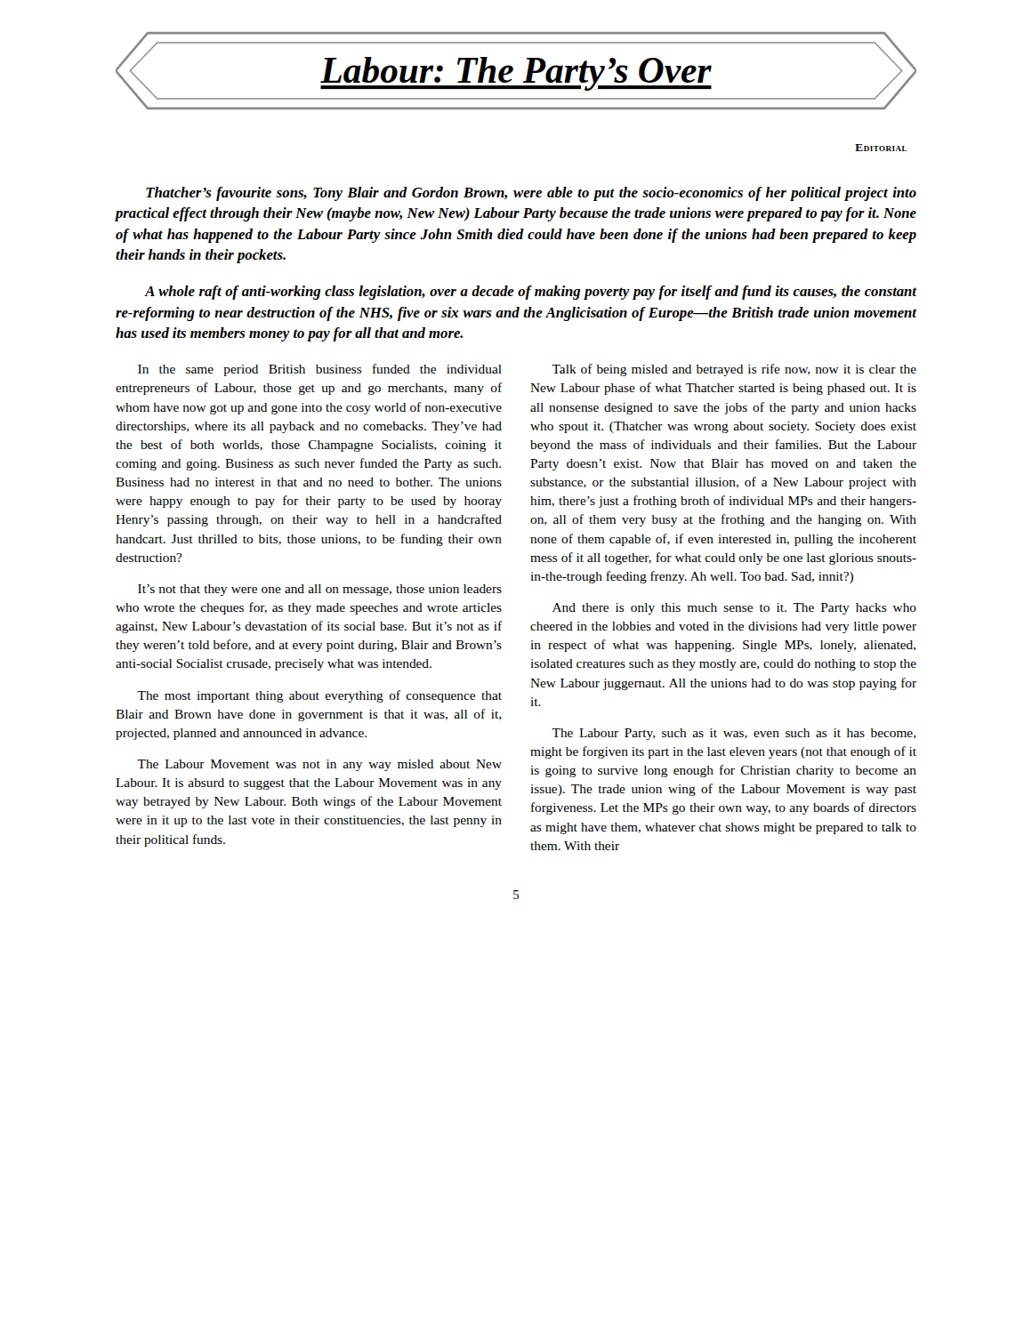Labour: The Party’s Over
Editorial
Thatcher’s favourite sons, Tony Blair and Gordon Brown, were able to put the socio-economics of her political project into practical effect through their New (maybe now, New New) Labour Party because the trade unions were prepared to pay for it. None of what has happened to the Labour Party since John Smith died could have been done if the unions had been prepared to keep their hands in their pockets.
A whole raft of anti-working class legislation, over a decade of making poverty pay for itself and fund its causes, the constant re-reforming to near destruction of the NHS, five or six wars and the Anglicisation of Europe—the British trade union movement has used its members money to pay for all that and more.
In the same period British business funded the individual entrepreneurs of Labour, those get up and go merchants, many of whom have now got up and gone into the cosy world of non-executive directorships, where its all payback and no comebacks. They’ve had the best of both worlds, those Champagne Socialists, coining it coming and going. Business as such never funded the Party as such. Business had no interest in that and no need to bother. The unions were happy enough to pay for their party to be used by hooray Henry’s passing through, on their way to hell in a handcrafted handcart. Just thrilled to bits, those unions, to be funding their own destruction?
It’s not that they were one and all on message, those union leaders who wrote the cheques for, as they made speeches and wrote articles against, New Labour’s devastation of its social base. But it’s not as if they weren’t told before, and at every point during, Blair and Brown’s anti-social Socialist crusade, precisely what was intended.
The most important thing about everything of consequence that Blair and Brown have done in government is that it was, all of it, projected, planned and announced in advance.
The Labour Movement was not in any way misled about New Labour. It is absurd to suggest that the Labour Movement was in any way betrayed by New Labour. Both wings of the Labour Movement were in it up to the last vote in their constituencies, the last penny in their political funds.
Talk of being misled and betrayed is rife now, now it is clear the New Labour phase of what Thatcher started is being phased out. It is all nonsense designed to save the jobs of the party and union hacks who spout it. (Thatcher was wrong about society. Society does exist beyond the mass of individuals and their families. But the Labour Party doesn’t exist. Now that Blair has moved on and taken the substance, or the substantial illusion, of a New Labour project with him, there’s just a frothing broth of individual MPs and their hangers-on, all of them very busy at the frothing and the hanging on. With none of them capable of, if even interested in, pulling the incoherent mess of it all together, for what could only be one last glorious snouts-in-the-trough feeding frenzy. Ah well. Too bad. Sad, innit?)
And there is only this much sense to it. The Party hacks who cheered in the lobbies and voted in the divisions had very little power in respect of what was happening. Single MPs, lonely, alienated, isolated creatures such as they mostly are, could do nothing to stop the New Labour juggernaut. All the unions had to do was stop paying for it.
The Labour Party, such as it was, even such as it has become, might be forgiven its part in the last eleven years (not that enough of it is going to survive long enough for Christian charity to become an issue). The trade union wing of the Labour Movement is way past forgiveness. Let the MPs go their own way, to any boards of directors as might have them, whatever chat shows might be prepared to talk to them. With their
5